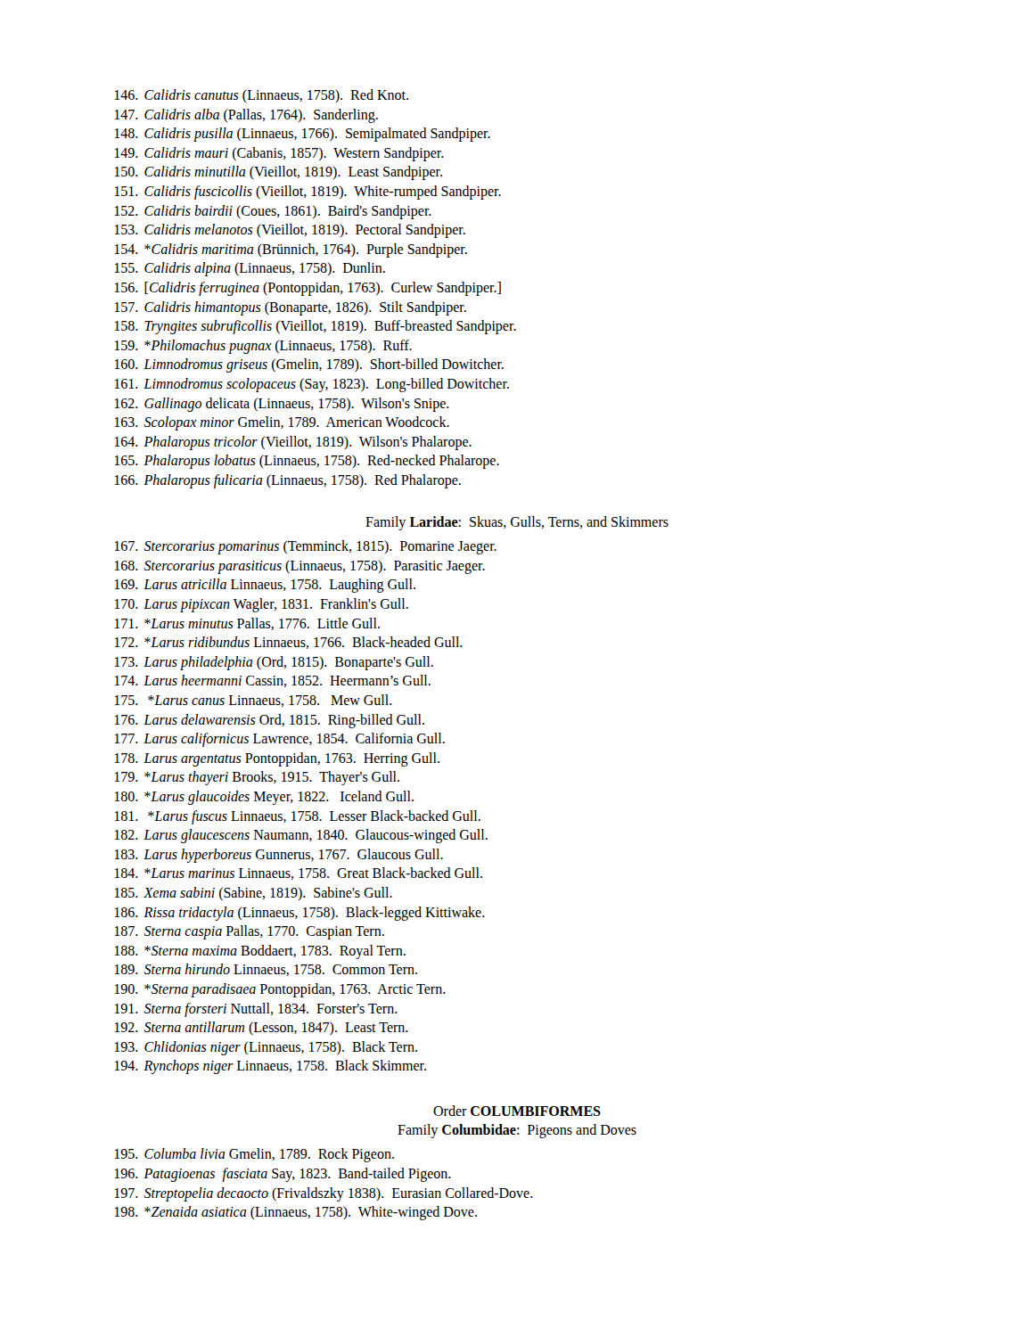146. Calidris canutus (Linnaeus, 1758). Red Knot.
147. Calidris alba (Pallas, 1764). Sanderling.
148. Calidris pusilla (Linnaeus, 1766). Semipalmated Sandpiper.
149. Calidris mauri (Cabanis, 1857). Western Sandpiper.
150. Calidris minutilla (Vieillot, 1819). Least Sandpiper.
151. Calidris fuscicollis (Vieillot, 1819). White-rumped Sandpiper.
152. Calidris bairdii (Coues, 1861). Baird's Sandpiper.
153. Calidris melanotos (Vieillot, 1819). Pectoral Sandpiper.
154.*Calidris maritima (Brünnich, 1764). Purple Sandpiper.
155. Calidris alpina (Linnaeus, 1758). Dunlin.
156.[Calidris ferruginea (Pontoppidan, 1763). Curlew Sandpiper.]
157. Calidris himantopus (Bonaparte, 1826). Stilt Sandpiper.
158. Tryngites subruficollis (Vieillot, 1819). Buff-breasted Sandpiper.
159.*Philomachus pugnax (Linnaeus, 1758). Ruff.
160. Limnodromus griseus (Gmelin, 1789). Short-billed Dowitcher.
161. Limnodromus scolopaceus (Say, 1823). Long-billed Dowitcher.
162. Gallinago delicata (Linnaeus, 1758). Wilson's Snipe.
163. Scolopax minor Gmelin, 1789. American Woodcock.
164. Phalaropus tricolor (Vieillot, 1819). Wilson's Phalarope.
165. Phalaropus lobatus (Linnaeus, 1758). Red-necked Phalarope.
166. Phalaropus fulicaria (Linnaeus, 1758). Red Phalarope.
Family Laridae: Skuas, Gulls, Terns, and Skimmers
167. Stercorarius pomarinus (Temminck, 1815). Pomarine Jaeger.
168. Stercorarius parasiticus (Linnaeus, 1758). Parasitic Jaeger.
169. Larus atricilla Linnaeus, 1758. Laughing Gull.
170. Larus pipixcan Wagler, 1831. Franklin's Gull.
171.*Larus minutus Pallas, 1776. Little Gull.
172.*Larus ridibundus Linnaeus, 1766. Black-headed Gull.
173. Larus philadelphia (Ord, 1815). Bonaparte's Gull.
174. Larus heermanni Cassin, 1852. Heermann’s Gull.
175. *Larus canus Linnaeus, 1758. Mew Gull.
176. Larus delawarensis Ord, 1815. Ring-billed Gull.
177. Larus californicus Lawrence, 1854. California Gull.
178. Larus argentatus Pontoppidan, 1763. Herring Gull.
179.*Larus thayeri Brooks, 1915. Thayer's Gull.
180.*Larus glaucoides Meyer, 1822. Iceland Gull.
181. *Larus fuscus Linnaeus, 1758. Lesser Black-backed Gull.
182. Larus glaucescens Naumann, 1840. Glaucous-winged Gull.
183. Larus hyperboreus Gunnerus, 1767. Glaucous Gull.
184.*Larus marinus Linnaeus, 1758. Great Black-backed Gull.
185. Xema sabini (Sabine, 1819). Sabine's Gull.
186. Rissa tridactyla (Linnaeus, 1758). Black-legged Kittiwake.
187. Sterna caspia Pallas, 1770. Caspian Tern.
188.*Sterna maxima Boddaert, 1783. Royal Tern.
189. Sterna hirundo Linnaeus, 1758. Common Tern.
190.*Sterna paradisaea Pontoppidan, 1763. Arctic Tern.
191. Sterna forsteri Nuttall, 1834. Forster's Tern.
192. Sterna antillarum (Lesson, 1847). Least Tern.
193. Chlidonias niger (Linnaeus, 1758). Black Tern.
194. Rynchops niger Linnaeus, 1758. Black Skimmer.
Order COLUMBIFORMES
Family Columbidae: Pigeons and Doves
195. Columba livia Gmelin, 1789. Rock Pigeon.
196. Patagioenas fasciata Say, 1823. Band-tailed Pigeon.
197. Streptopelia decaocto (Frivaldszky 1838). Eurasian Collared-Dove.
198.*Zenaida asiatica (Linnaeus, 1758). White-winged Dove.